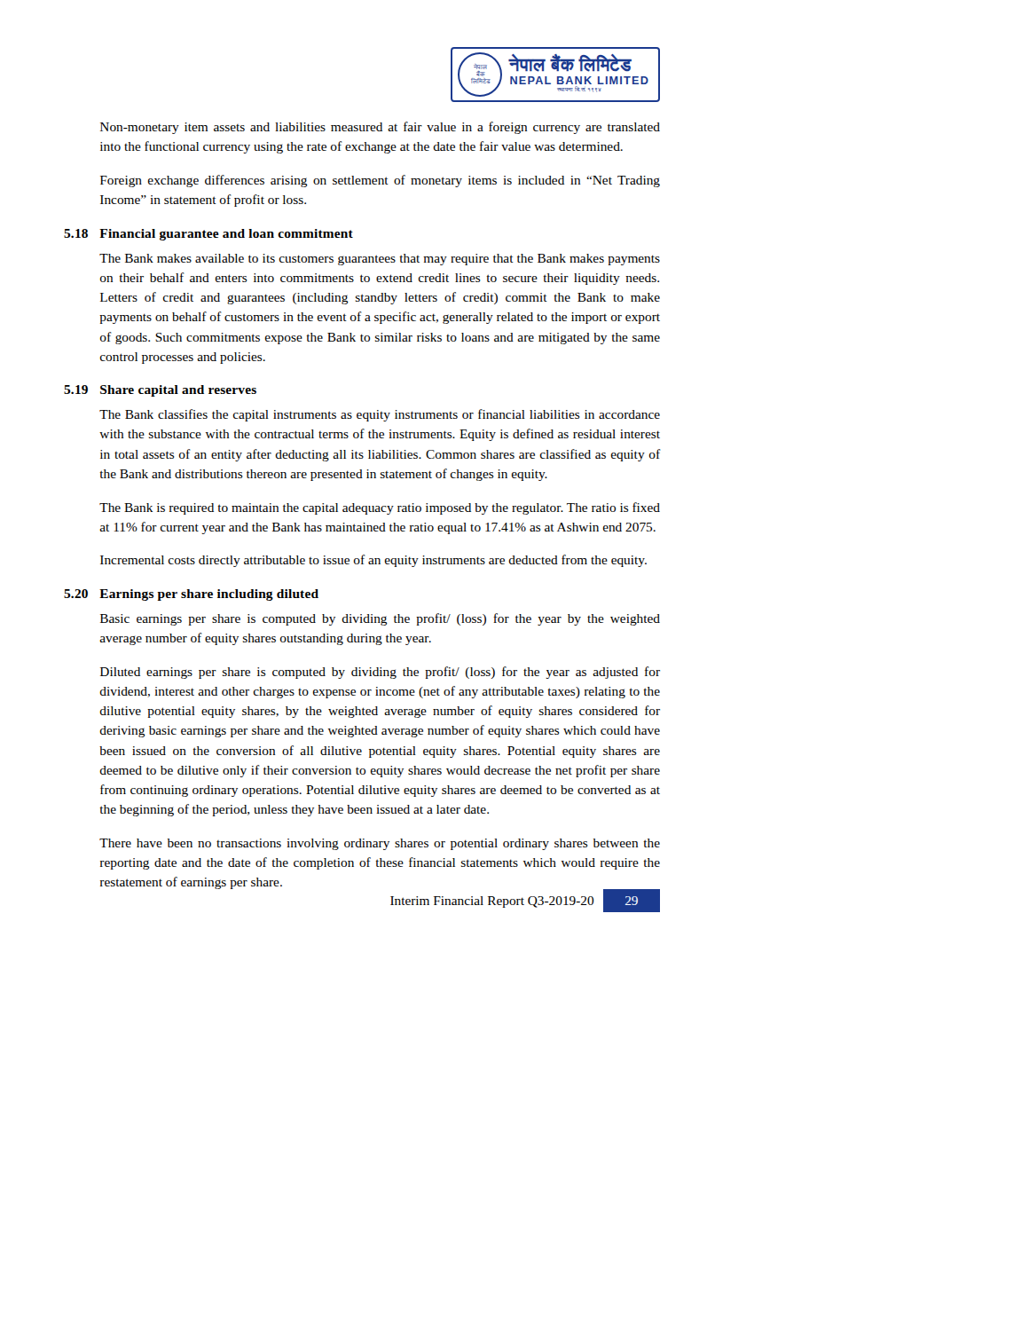नेपाल
बैंक
लिमिटेड
नेपाल बैंक लिमिटेड
NEPAL BANK LIMITED
स्थापना वि.सं. १९९४
Non-monetary item assets and liabilities measured at fair value in a foreign currency are translated into the functional currency using the rate of exchange at the date the fair value was determined.
Foreign exchange differences arising on settlement of monetary items is included in “Net Trading Income” in statement of profit or loss.
5.18 Financial guarantee and loan commitment
The Bank makes available to its customers guarantees that may require that the Bank makes payments on their behalf and enters into commitments to extend credit lines to secure their liquidity needs. Letters of credit and guarantees (including standby letters of credit) commit the Bank to make payments on behalf of customers in the event of a specific act, generally related to the import or export of goods. Such commitments expose the Bank to similar risks to loans and are mitigated by the same control processes and policies.
5.19 Share capital and reserves
The Bank classifies the capital instruments as equity instruments or financial liabilities in accordance with the substance with the contractual terms of the instruments. Equity is defined as residual interest in total assets of an entity after deducting all its liabilities. Common shares are classified as equity of the Bank and distributions thereon are presented in statement of changes in equity.
The Bank is required to maintain the capital adequacy ratio imposed by the regulator. The ratio is fixed at 11% for current year and the Bank has maintained the ratio equal to 17.41% as at Ashwin end 2075.
Incremental costs directly attributable to issue of an equity instruments are deducted from the equity.
5.20 Earnings per share including diluted
Basic earnings per share is computed by dividing the profit/ (loss) for the year by the weighted average number of equity shares outstanding during the year.
Diluted earnings per share is computed by dividing the profit/ (loss) for the year as adjusted for dividend, interest and other charges to expense or income (net of any attributable taxes) relating to the dilutive potential equity shares, by the weighted average number of equity shares considered for deriving basic earnings per share and the weighted average number of equity shares which could have been issued on the conversion of all dilutive potential equity shares. Potential equity shares are deemed to be dilutive only if their conversion to equity shares would decrease the net profit per share from continuing ordinary operations. Potential dilutive equity shares are deemed to be converted as at the beginning of the period, unless they have been issued at a later date.
There have been no transactions involving ordinary shares or potential ordinary shares between the reporting date and the date of the completion of these financial statements which would require the restatement of earnings per share.
Interim Financial Report Q3-2019-20
29